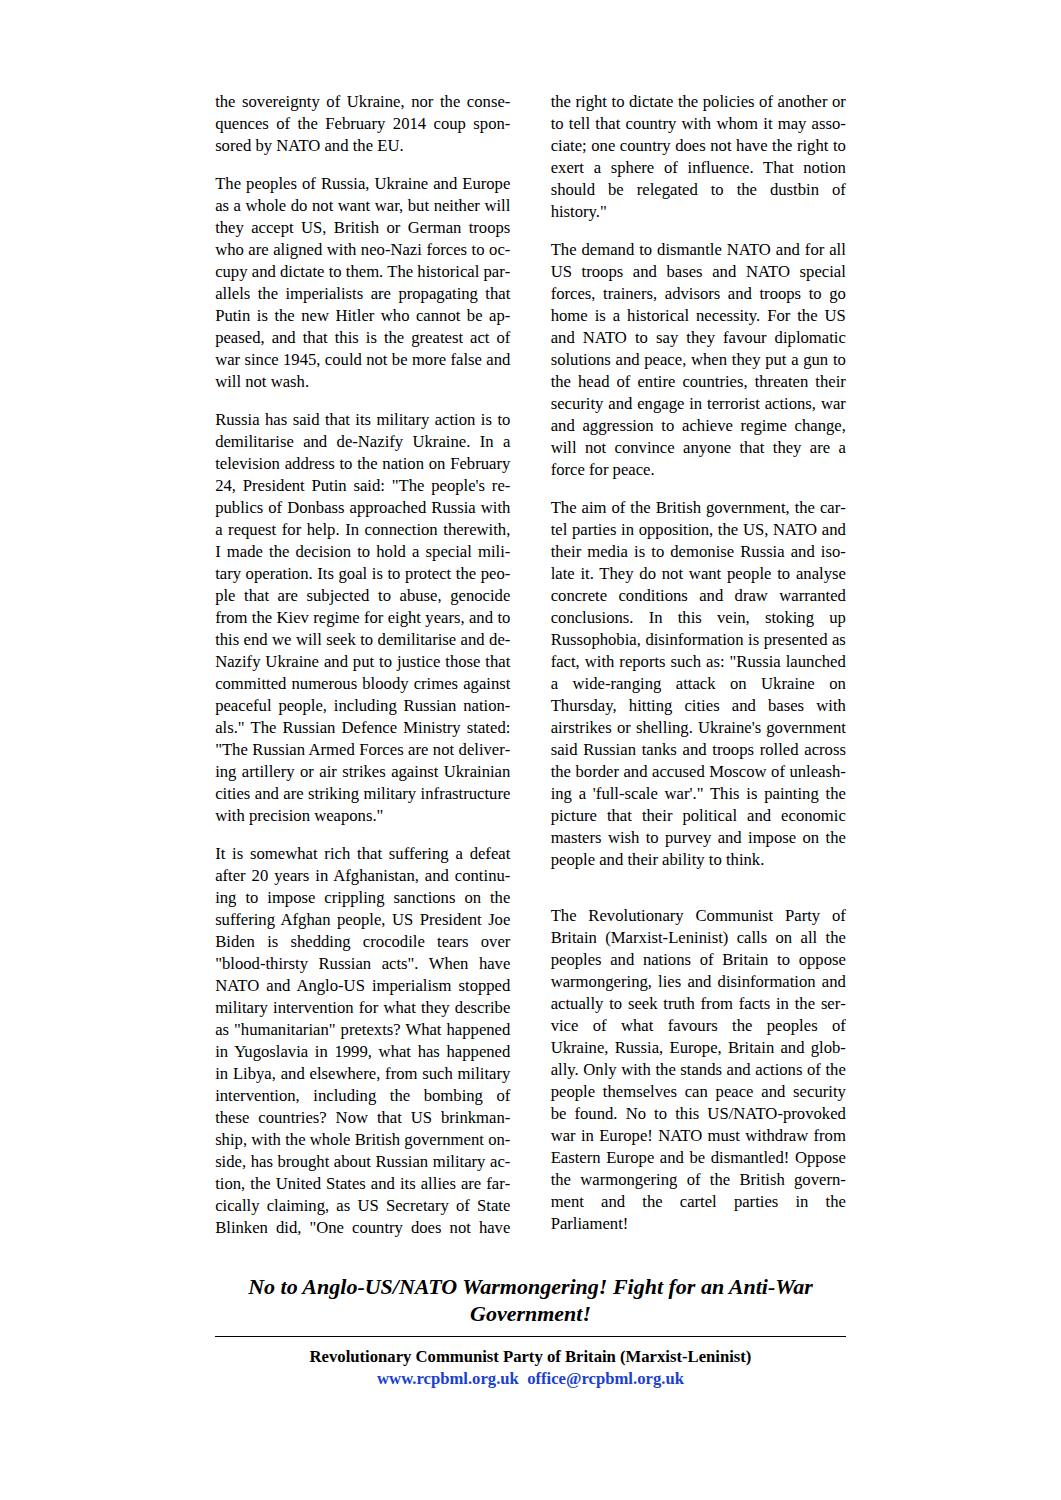the sovereignty of Ukraine, nor the consequences of the February 2014 coup sponsored by NATO and the EU.
The peoples of Russia, Ukraine and Europe as a whole do not want war, but neither will they accept US, British or German troops who are aligned with neo-Nazi forces to occupy and dictate to them. The historical parallels the imperialists are propagating that Putin is the new Hitler who cannot be appeased, and that this is the greatest act of war since 1945, could not be more false and will not wash.
Russia has said that its military action is to demilitarise and de-Nazify Ukraine. In a television address to the nation on February 24, President Putin said: "The people's republics of Donbass approached Russia with a request for help. In connection therewith, I made the decision to hold a special military operation. Its goal is to protect the people that are subjected to abuse, genocide from the Kiev regime for eight years, and to this end we will seek to demilitarise and de-Nazify Ukraine and put to justice those that committed numerous bloody crimes against peaceful people, including Russian nationals." The Russian Defence Ministry stated: "The Russian Armed Forces are not delivering artillery or air strikes against Ukrainian cities and are striking military infrastructure with precision weapons."
It is somewhat rich that suffering a defeat after 20 years in Afghanistan, and continuing to impose crippling sanctions on the suffering Afghan people, US President Joe Biden is shedding crocodile tears over "blood-thirsty Russian acts". When have NATO and Anglo-US imperialism stopped military intervention for what they describe as "humanitarian" pretexts? What happened in Yugoslavia in 1999, what has happened in Libya, and elsewhere, from such military intervention, including the bombing of these countries? Now that US brinkmanship, with the whole British government on-side, has brought about Russian military action, the United States and its allies are farcically claiming, as US Secretary of State Blinken did, "One country does not have the right to dictate the policies of another or to tell that country with whom it may associate; one country does not have the right to exert a sphere of influence. That notion should be relegated to the dustbin of history."
The demand to dismantle NATO and for all US troops and bases and NATO special forces, trainers, advisors and troops to go home is a historical necessity. For the US and NATO to say they favour diplomatic solutions and peace, when they put a gun to the head of entire countries, threaten their security and engage in terrorist actions, war and aggression to achieve regime change, will not convince anyone that they are a force for peace.
The aim of the British government, the cartel parties in opposition, the US, NATO and their media is to demonise Russia and isolate it. They do not want people to analyse concrete conditions and draw warranted conclusions. In this vein, stoking up Russophobia, disinformation is presented as fact, with reports such as: "Russia launched a wide-ranging attack on Ukraine on Thursday, hitting cities and bases with airstrikes or shelling. Ukraine's government said Russian tanks and troops rolled across the border and accused Moscow of unleashing a 'full-scale war'." This is painting the picture that their political and economic masters wish to purvey and impose on the people and their ability to think.
The Revolutionary Communist Party of Britain (Marxist-Leninist) calls on all the peoples and nations of Britain to oppose warmongering, lies and disinformation and actually to seek truth from facts in the service of what favours the peoples of Ukraine, Russia, Europe, Britain and globally. Only with the stands and actions of the people themselves can peace and security be found. No to this US/NATO-provoked war in Europe! NATO must withdraw from Eastern Europe and be dismantled! Oppose the warmongering of the British government and the cartel parties in the Parliament!
No to Anglo-US/NATO Warmongering! Fight for an Anti-War Government!
Revolutionary Communist Party of Britain (Marxist-Leninist)
www.rcpbml.org.uk office@rcpbml.org.uk